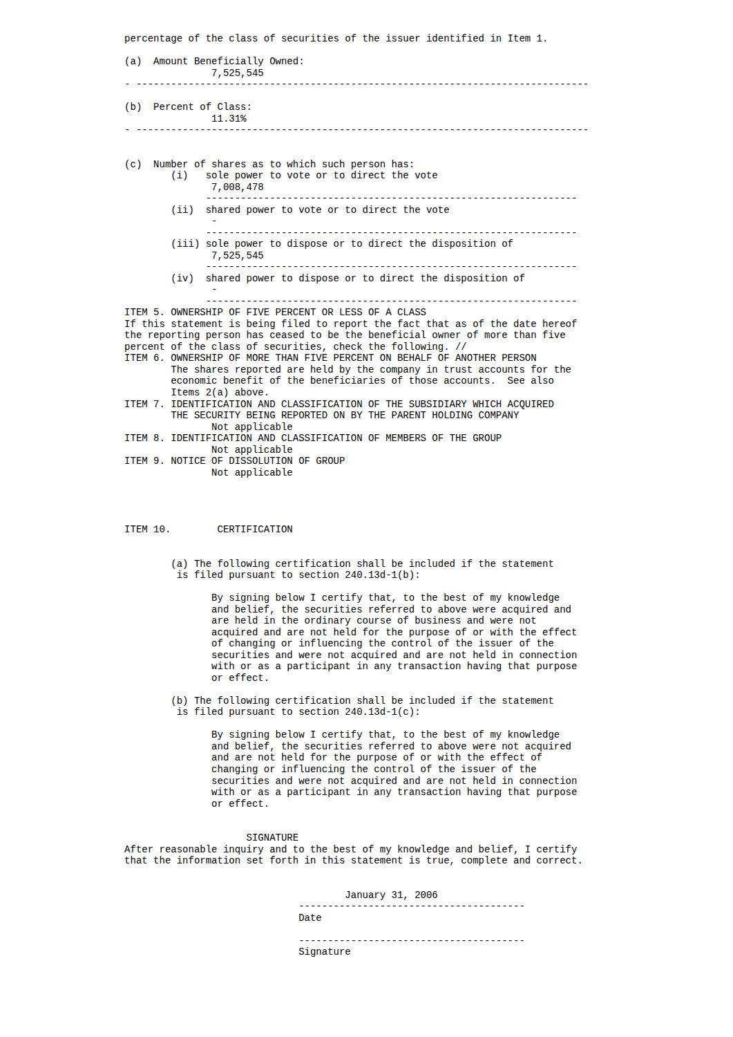percentage of the class of securities of the issuer identified in Item 1.

(a)  Amount Beneficially Owned:
               7,525,545
- ------------------------------------------------------------------------------

(b)  Percent of Class:
               11.31%
- ------------------------------------------------------------------------------


(c)  Number of shares as to which such person has:
        (i)   sole power to vote or to direct the vote
               7,008,478
              ----------------------------------------------------------------
        (ii)  shared power to vote or to direct the vote
               -
              ----------------------------------------------------------------
        (iii) sole power to dispose or to direct the disposition of
               7,525,545
              ----------------------------------------------------------------
        (iv)  shared power to dispose or to direct the disposition of
               -
              ----------------------------------------------------------------
ITEM 5. OWNERSHIP OF FIVE PERCENT OR LESS OF A CLASS
If this statement is being filed to report the fact that as of the date hereof
the reporting person has ceased to be the beneficial owner of more than five
percent of the class of securities, check the following. //
ITEM 6. OWNERSHIP OF MORE THAN FIVE PERCENT ON BEHALF OF ANOTHER PERSON
        The shares reported are held by the company in trust accounts for the
        economic benefit of the beneficiaries of those accounts.  See also
        Items 2(a) above.
ITEM 7. IDENTIFICATION AND CLASSIFICATION OF THE SUBSIDIARY WHICH ACQUIRED
        THE SECURITY BEING REPORTED ON BY THE PARENT HOLDING COMPANY
               Not applicable
ITEM 8. IDENTIFICATION AND CLASSIFICATION OF MEMBERS OF THE GROUP
               Not applicable
ITEM 9. NOTICE OF DISSOLUTION OF GROUP
               Not applicable




ITEM 10.        CERTIFICATION


        (a) The following certification shall be included if the statement
         is filed pursuant to section 240.13d-1(b):

               By signing below I certify that, to the best of my knowledge
               and belief, the securities referred to above were acquired and
               are held in the ordinary course of business and were not
               acquired and are not held for the purpose of or with the effect
               of changing or influencing the control of the issuer of the
               securities and were not acquired and are not held in connection
               with or as a participant in any transaction having that purpose
               or effect.

        (b) The following certification shall be included if the statement
         is filed pursuant to section 240.13d-1(c):

               By signing below I certify that, to the best of my knowledge
               and belief, the securities referred to above were not acquired
               and are not held for the purpose of or with the effect of
               changing or influencing the control of the issuer of the
               securities and were not acquired and are not held in connection
               with or as a participant in any transaction having that purpose
               or effect.


                     SIGNATURE
After reasonable inquiry and to the best of my knowledge and belief, I certify
that the information set forth in this statement is true, complete and correct.


                                      January 31, 2006
                              ---------------------------------------
                              Date

                              ---------------------------------------
                              Signature